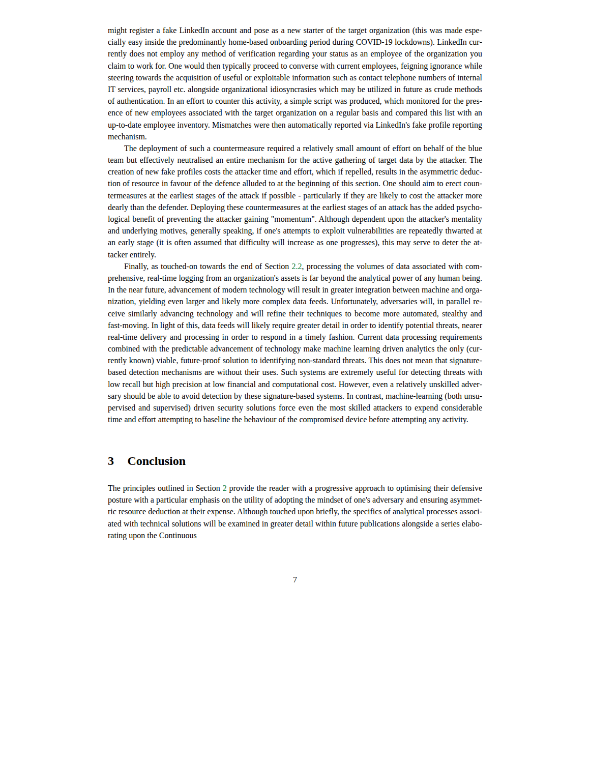might register a fake LinkedIn account and pose as a new starter of the target organization (this was made especially easy inside the predominantly home-based onboarding period during COVID-19 lockdowns). LinkedIn currently does not employ any method of verification regarding your status as an employee of the organization you claim to work for. One would then typically proceed to converse with current employees, feigning ignorance while steering towards the acquisition of useful or exploitable information such as contact telephone numbers of internal IT services, payroll etc. alongside organizational idiosyncrasies which may be utilized in future as crude methods of authentication. In an effort to counter this activity, a simple script was produced, which monitored for the presence of new employees associated with the target organization on a regular basis and compared this list with an up-to-date employee inventory. Mismatches were then automatically reported via LinkedIn's fake profile reporting mechanism.
The deployment of such a countermeasure required a relatively small amount of effort on behalf of the blue team but effectively neutralised an entire mechanism for the active gathering of target data by the attacker. The creation of new fake profiles costs the attacker time and effort, which if repelled, results in the asymmetric deduction of resource in favour of the defence alluded to at the beginning of this section. One should aim to erect countermeasures at the earliest stages of the attack if possible - particularly if they are likely to cost the attacker more dearly than the defender. Deploying these countermeasures at the earliest stages of an attack has the added psychological benefit of preventing the attacker gaining "momentum". Although dependent upon the attacker's mentality and underlying motives, generally speaking, if one's attempts to exploit vulnerabilities are repeatedly thwarted at an early stage (it is often assumed that difficulty will increase as one progresses), this may serve to deter the attacker entirely.
Finally, as touched-on towards the end of Section 2.2, processing the volumes of data associated with comprehensive, real-time logging from an organization's assets is far beyond the analytical power of any human being. In the near future, advancement of modern technology will result in greater integration between machine and organization, yielding even larger and likely more complex data feeds. Unfortunately, adversaries will, in parallel receive similarly advancing technology and will refine their techniques to become more automated, stealthy and fast-moving. In light of this, data feeds will likely require greater detail in order to identify potential threats, nearer real-time delivery and processing in order to respond in a timely fashion. Current data processing requirements combined with the predictable advancement of technology make machine learning driven analytics the only (currently known) viable, future-proof solution to identifying non-standard threats. This does not mean that signature-based detection mechanisms are without their uses. Such systems are extremely useful for detecting threats with low recall but high precision at low financial and computational cost. However, even a relatively unskilled adversary should be able to avoid detection by these signature-based systems. In contrast, machine-learning (both unsupervised and supervised) driven security solutions force even the most skilled attackers to expend considerable time and effort attempting to baseline the behaviour of the compromised device before attempting any activity.
3 Conclusion
The principles outlined in Section 2 provide the reader with a progressive approach to optimising their defensive posture with a particular emphasis on the utility of adopting the mindset of one's adversary and ensuring asymmetric resource deduction at their expense. Although touched upon briefly, the specifics of analytical processes associated with technical solutions will be examined in greater detail within future publications alongside a series elaborating upon the Continuous
7